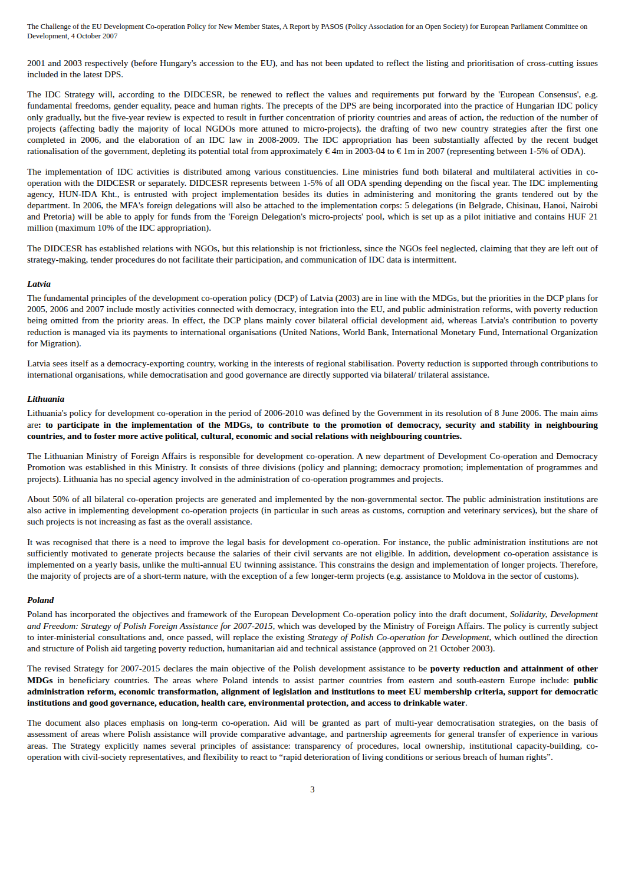The Challenge of the EU Development Co-operation Policy for New Member States, A Report by PASOS (Policy Association for an Open Society) for European Parliament Committee on Development, 4 October 2007
2001 and 2003 respectively (before Hungary's accession to the EU), and has not been updated to reflect the listing and prioritisation of cross-cutting issues included in the latest DPS.
The IDC Strategy will, according to the DIDCESR, be renewed to reflect the values and requirements put forward by the 'European Consensus', e.g. fundamental freedoms, gender equality, peace and human rights. The precepts of the DPS are being incorporated into the practice of Hungarian IDC policy only gradually, but the five-year review is expected to result in further concentration of priority countries and areas of action, the reduction of the number of projects (affecting badly the majority of local NGDOs more attuned to micro-projects), the drafting of two new country strategies after the first one completed in 2006, and the elaboration of an IDC law in 2008-2009. The IDC appropriation has been substantially affected by the recent budget rationalisation of the government, depleting its potential total from approximately € 4m in 2003-04 to € 1m in 2007 (representing between 1-5% of ODA).
The implementation of IDC activities is distributed among various constituencies. Line ministries fund both bilateral and multilateral activities in co-operation with the DIDCESR or separately. DIDCESR represents between 1-5% of all ODA spending depending on the fiscal year. The IDC implementing agency, HUN-IDA Kht., is entrusted with project implementation besides its duties in administering and monitoring the grants tendered out by the department. In 2006, the MFA's foreign delegations will also be attached to the implementation corps: 5 delegations (in Belgrade, Chisinau, Hanoi, Nairobi and Pretoria) will be able to apply for funds from the 'Foreign Delegation's micro-projects' pool, which is set up as a pilot initiative and contains HUF 21 million (maximum 10% of the IDC appropriation).
The DIDCESR has established relations with NGOs, but this relationship is not frictionless, since the NGOs feel neglected, claiming that they are left out of strategy-making, tender procedures do not facilitate their participation, and communication of IDC data is intermittent.
Latvia
The fundamental principles of the development co-operation policy (DCP) of Latvia (2003) are in line with the MDGs, but the priorities in the DCP plans for 2005, 2006 and 2007 include mostly activities connected with democracy, integration into the EU, and public administration reforms, with poverty reduction being omitted from the priority areas. In effect, the DCP plans mainly cover bilateral official development aid, whereas Latvia's contribution to poverty reduction is managed via its payments to international organisations (United Nations, World Bank, International Monetary Fund, International Organization for Migration).
Latvia sees itself as a democracy-exporting country, working in the interests of regional stabilisation. Poverty reduction is supported through contributions to international organisations, while democratisation and good governance are directly supported via bilateral/ trilateral assistance.
Lithuania
Lithuania's policy for development co-operation in the period of 2006-2010 was defined by the Government in its resolution of 8 June 2006. The main aims are: to participate in the implementation of the MDGs, to contribute to the promotion of democracy, security and stability in neighbouring countries, and to foster more active political, cultural, economic and social relations with neighbouring countries.
The Lithuanian Ministry of Foreign Affairs is responsible for development co-operation. A new department of Development Co-operation and Democracy Promotion was established in this Ministry. It consists of three divisions (policy and planning; democracy promotion; implementation of programmes and projects). Lithuania has no special agency involved in the administration of co-operation programmes and projects.
About 50% of all bilateral co-operation projects are generated and implemented by the non-governmental sector. The public administration institutions are also active in implementing development co-operation projects (in particular in such areas as customs, corruption and veterinary services), but the share of such projects is not increasing as fast as the overall assistance.
It was recognised that there is a need to improve the legal basis for development co-operation. For instance, the public administration institutions are not sufficiently motivated to generate projects because the salaries of their civil servants are not eligible. In addition, development co-operation assistance is implemented on a yearly basis, unlike the multi-annual EU twinning assistance. This constrains the design and implementation of longer projects. Therefore, the majority of projects are of a short-term nature, with the exception of a few longer-term projects (e.g. assistance to Moldova in the sector of customs).
Poland
Poland has incorporated the objectives and framework of the European Development Co-operation policy into the draft document, Solidarity, Development and Freedom: Strategy of Polish Foreign Assistance for 2007-2015, which was developed by the Ministry of Foreign Affairs. The policy is currently subject to inter-ministerial consultations and, once passed, will replace the existing Strategy of Polish Co-operation for Development, which outlined the direction and structure of Polish aid targeting poverty reduction, humanitarian aid and technical assistance (approved on 21 October 2003).
The revised Strategy for 2007-2015 declares the main objective of the Polish development assistance to be poverty reduction and attainment of other MDGs in beneficiary countries. The areas where Poland intends to assist partner countries from eastern and south-eastern Europe include: public administration reform, economic transformation, alignment of legislation and institutions to meet EU membership criteria, support for democratic institutions and good governance, education, health care, environmental protection, and access to drinkable water.
The document also places emphasis on long-term co-operation. Aid will be granted as part of multi-year democratisation strategies, on the basis of assessment of areas where Polish assistance will provide comparative advantage, and partnership agreements for general transfer of experience in various areas. The Strategy explicitly names several principles of assistance: transparency of procedures, local ownership, institutional capacity-building, co-operation with civil-society representatives, and flexibility to react to “rapid deterioration of living conditions or serious breach of human rights”.
3